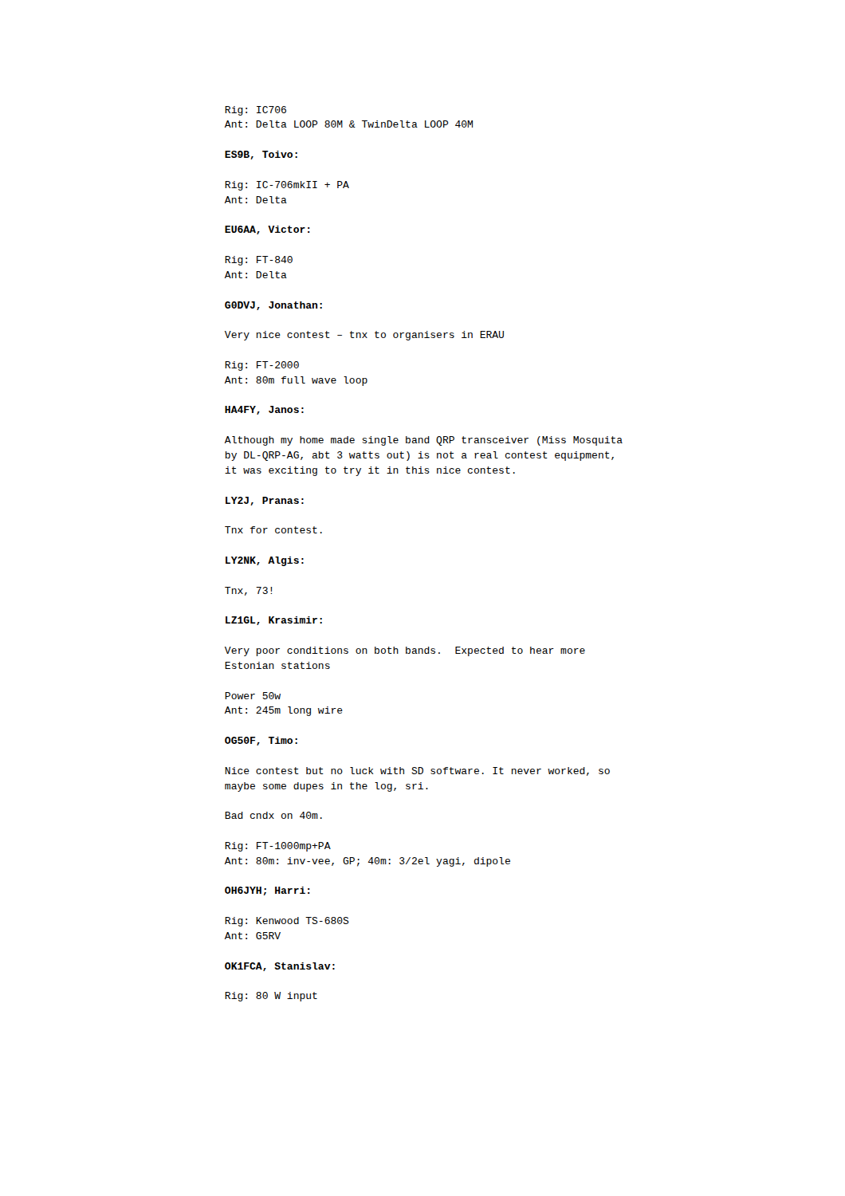Rig: IC706
Ant: Delta LOOP 80M & TwinDelta LOOP 40M
ES9B, Toivo:
Rig: IC-706mkII + PA
Ant: Delta
EU6AA, Victor:
Rig: FT-840
Ant: Delta
G0DVJ, Jonathan:
Very nice contest – tnx to organisers in ERAU
Rig: FT-2000
Ant: 80m full wave loop
HA4FY, Janos:
Although my home made single band QRP transceiver (Miss Mosquita by DL-QRP-AG, abt 3 watts out) is not a real contest equipment, it was exciting to try it in this nice contest.
LY2J, Pranas:
Tnx for contest.
LY2NK, Algis:
Tnx, 73!
LZ1GL, Krasimir:
Very poor conditions on both bands. Expected to hear more Estonian stations
Power 50w
Ant: 245m long wire
OG50F, Timo:
Nice contest but no luck with SD software. It never worked, so maybe some dupes in the log, sri.
Bad cndx on 40m.
Rig: FT-1000mp+PA
Ant: 80m: inv-vee, GP; 40m: 3/2el yagi, dipole
OH6JYH; Harri:
Rig: Kenwood TS-680S
Ant: G5RV
OK1FCA, Stanislav:
Rig: 80 W input